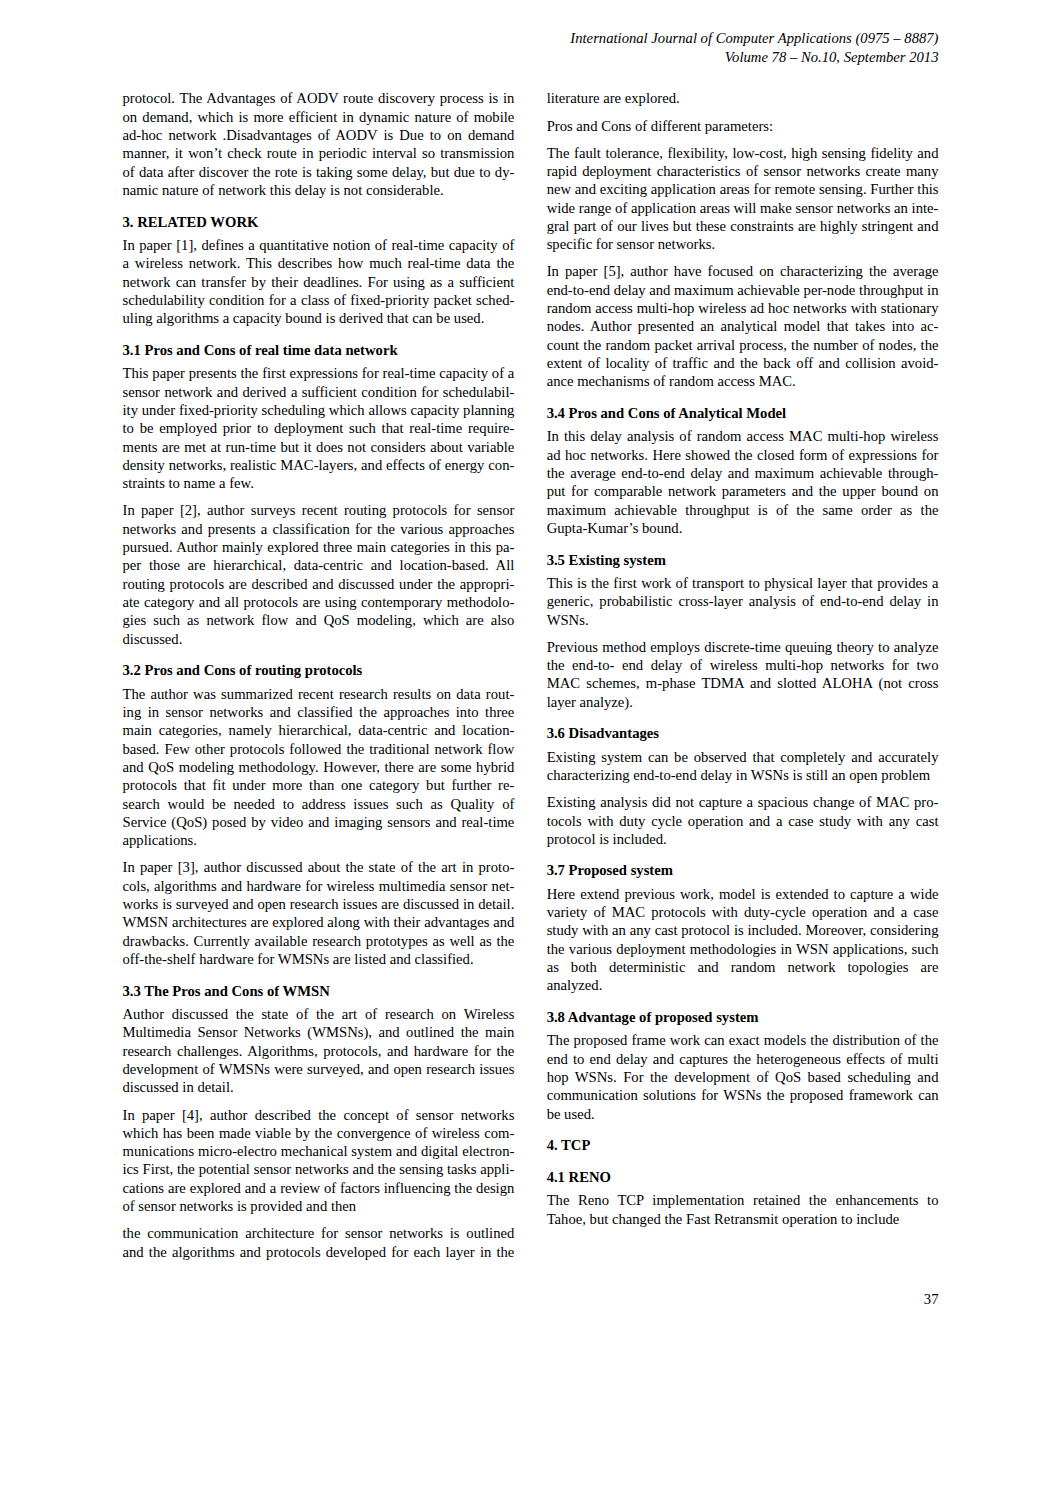International Journal of Computer Applications (0975 – 8887) Volume 78 – No.10, September 2013
protocol. The Advantages of AODV route discovery process is in on demand, which is more efficient in dynamic nature of mobile ad-hoc network .Disadvantages of AODV is Due to on demand manner, it won’t check route in periodic interval so transmission of data after discover the rote is taking some delay, but due to dynamic nature of network this delay is not considerable.
3. RELATED WORK
In paper [1], defines a quantitative notion of real-time capacity of a wireless network. This describes how much real-time data the network can transfer by their deadlines. For using as a sufficient schedulability condition for a class of fixed-priority packet scheduling algorithms a capacity bound is derived that can be used.
3.1 Pros and Cons of real time data network
This paper presents the first expressions for real-time capacity of a sensor network and derived a sufficient condition for schedulability under fixed-priority scheduling which allows capacity planning to be employed prior to deployment such that real-time requirements are met at run-time but it does not considers about variable density networks, realistic MAC-layers, and effects of energy constraints to name a few.
In paper [2], author surveys recent routing protocols for sensor networks and presents a classification for the various approaches pursued. Author mainly explored three main categories in this paper those are hierarchical, data-centric and location-based. All routing protocols are described and discussed under the appropriate category and all protocols are using contemporary methodologies such as network flow and QoS modeling, which are also discussed.
3.2 Pros and Cons of routing protocols
The author was summarized recent research results on data routing in sensor networks and classified the approaches into three main categories, namely hierarchical, data-centric and location-based. Few other protocols followed the traditional network flow and QoS modeling methodology. However, there are some hybrid protocols that fit under more than one category but further research would be needed to address issues such as Quality of Service (QoS) posed by video and imaging sensors and real-time applications.
In paper [3], author discussed about the state of the art in protocols, algorithms and hardware for wireless multimedia sensor networks is surveyed and open research issues are discussed in detail. WMSN architectures are explored along with their advantages and drawbacks. Currently available research prototypes as well as the off-the-shelf hardware for WMSNs are listed and classified.
3.3 The Pros and Cons of WMSN
Author discussed the state of the art of research on Wireless Multimedia Sensor Networks (WMSNs), and outlined the main research challenges. Algorithms, protocols, and hardware for the development of WMSNs were surveyed, and open research issues discussed in detail.
In paper [4], author described the concept of sensor networks which has been made viable by the convergence of wireless communications micro-electro mechanical system and digital electronics First, the potential sensor networks and the sensing tasks applications are explored and a review of factors influencing the design of sensor networks is provided and then
the communication architecture for sensor networks is outlined and the algorithms and protocols developed for each layer in the literature are explored.
Pros and Cons of different parameters:
The fault tolerance, flexibility, low-cost, high sensing fidelity and rapid deployment characteristics of sensor networks create many new and exciting application areas for remote sensing. Further this wide range of application areas will make sensor networks an integral part of our lives but these constraints are highly stringent and specific for sensor networks.
In paper [5], author have focused on characterizing the average end-to-end delay and maximum achievable per-node throughput in random access multi-hop wireless ad hoc networks with stationary nodes. Author presented an analytical model that takes into account the random packet arrival process, the number of nodes, the extent of locality of traffic and the back off and collision avoidance mechanisms of random access MAC.
3.4 Pros and Cons of Analytical Model
In this delay analysis of random access MAC multi-hop wireless ad hoc networks. Here showed the closed form of expressions for the average end-to-end delay and maximum achievable throughput for comparable network parameters and the upper bound on maximum achievable throughput is of the same order as the Gupta-Kumar’s bound.
3.5 Existing system
This is the first work of transport to physical layer that provides a generic, probabilistic cross-layer analysis of end-to-end delay in WSNs.
Previous method employs discrete-time queuing theory to analyze the end-to- end delay of wireless multi-hop networks for two MAC schemes, m-phase TDMA and slotted ALOHA (not cross layer analyze).
3.6 Disadvantages
Existing system can be observed that completely and accurately characterizing end-to-end delay in WSNs is still an open problem
Existing analysis did not capture a spacious change of MAC protocols with duty cycle operation and a case study with any cast protocol is included.
3.7 Proposed system
Here extend previous work, model is extended to capture a wide variety of MAC protocols with duty-cycle operation and a case study with an any cast protocol is included. Moreover, considering the various deployment methodologies in WSN applications, such as both deterministic and random network topologies are analyzed.
3.8 Advantage of proposed system
The proposed frame work can exact models the distribution of the end to end delay and captures the heterogeneous effects of multi hop WSNs. For the development of QoS based scheduling and communication solutions for WSNs the proposed framework can be used.
4. TCP
4.1 RENO
The Reno TCP implementation retained the enhancements to Tahoe, but changed the Fast Retransmit operation to include
37